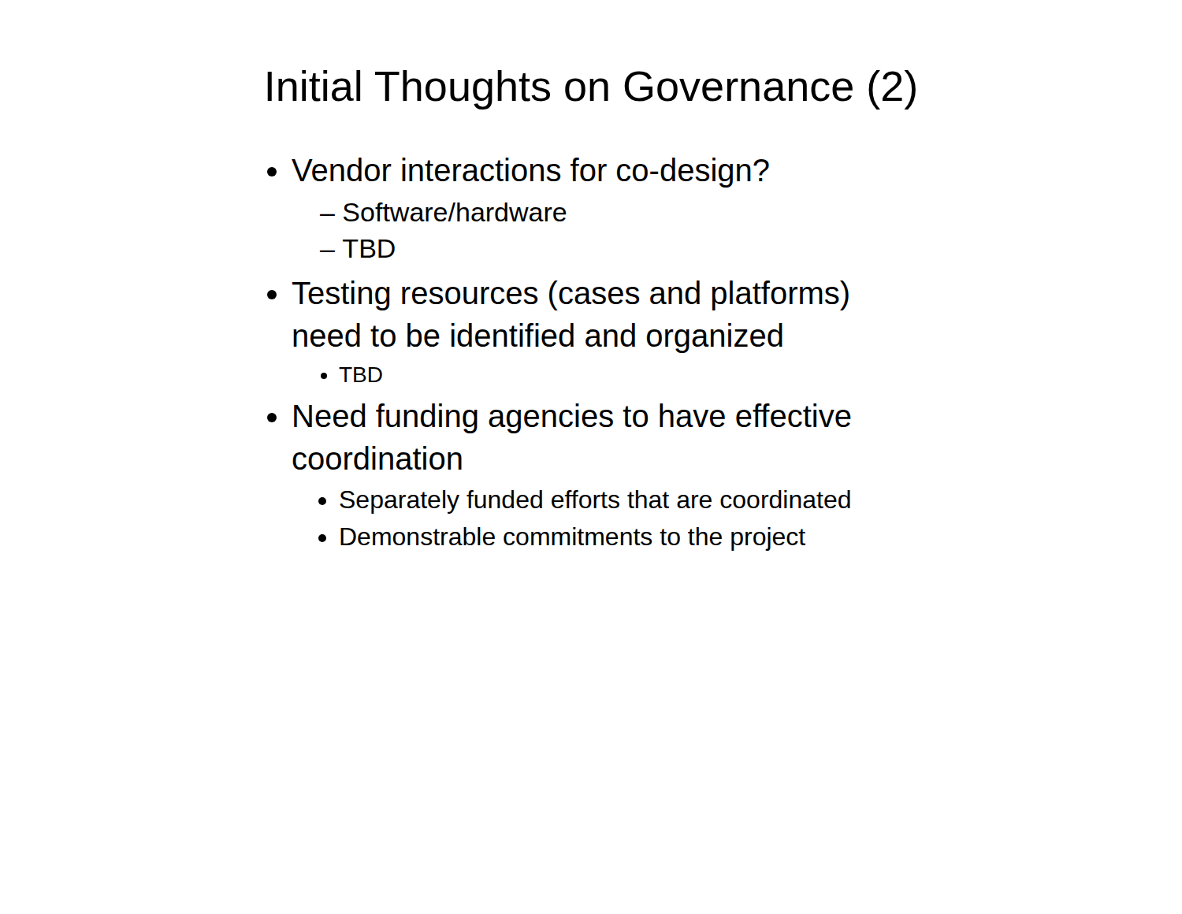Initial Thoughts on Governance (2)
Vendor interactions for co-design?
Software/hardware
TBD
Testing resources (cases and platforms) need to be identified and organized
TBD
Need funding agencies to have effective coordination
Separately funded efforts that are coordinated
Demonstrable commitments to the project